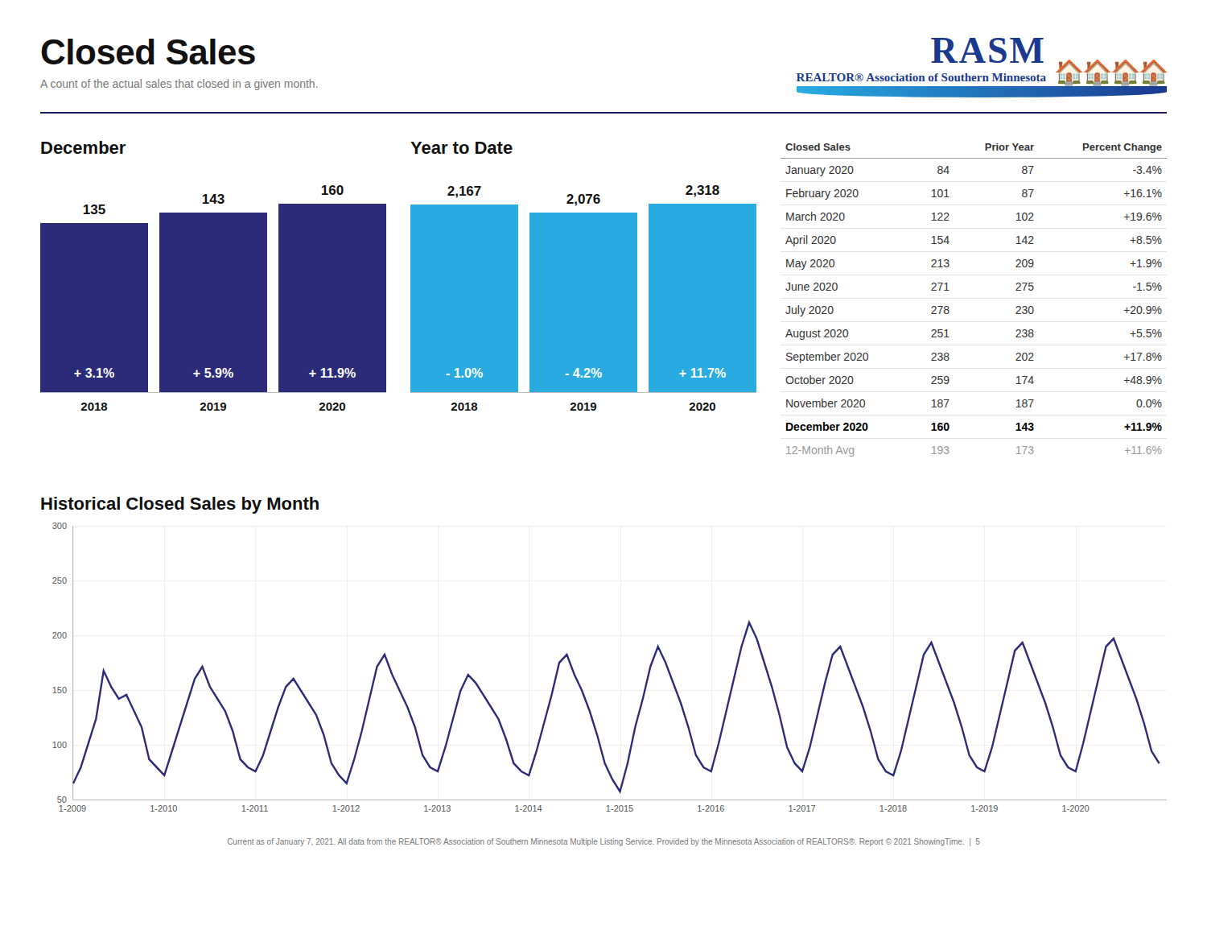Closed Sales
A count of the actual sales that closed in a given month.
RASM
REALTOR® Association of Southern Minnesota
🏠🏠🏠🏠
December
135
+ 3.1%
143
+ 5.9%
160
+ 11.9%
2018
2019
2020
Year to Date
2,167
- 1.0%
2,076
- 4.2%
2,318
+ 11.7%
2018
2019
2020
| Closed Sales | | Prior Year | Percent Change |
| --- | --- | --- | --- |
| January 2020 | 84 | 87 | -3.4% |
| February 2020 | 101 | 87 | +16.1% |
| March 2020 | 122 | 102 | +19.6% |
| April 2020 | 154 | 142 | +8.5% |
| May 2020 | 213 | 209 | +1.9% |
| June 2020 | 271 | 275 | -1.5% |
| July 2020 | 278 | 230 | +20.9% |
| August 2020 | 251 | 238 | +5.5% |
| September 2020 | 238 | 202 | +17.8% |
| October 2020 | 259 | 174 | +48.9% |
| November 2020 | 187 | 187 | 0.0% |
| December 2020 | 160 | 143 | +11.9% |
| 12-Month Avg | 193 | 173 | +11.6% |
Historical Closed Sales by Month
300 250 200 150 100 50
1-2009 1-2010 1-2011 1-2012 1-2013 1-2014 1-2015 1-2016 1-2017 1-2018 1-2019 1-2020
Current as of January 7, 2021. All data from the REALTOR® Association of Southern Minnesota Multiple Listing Service. Provided by the Minnesota Association of REALTORS®. Report © 2021 ShowingTime. | 5